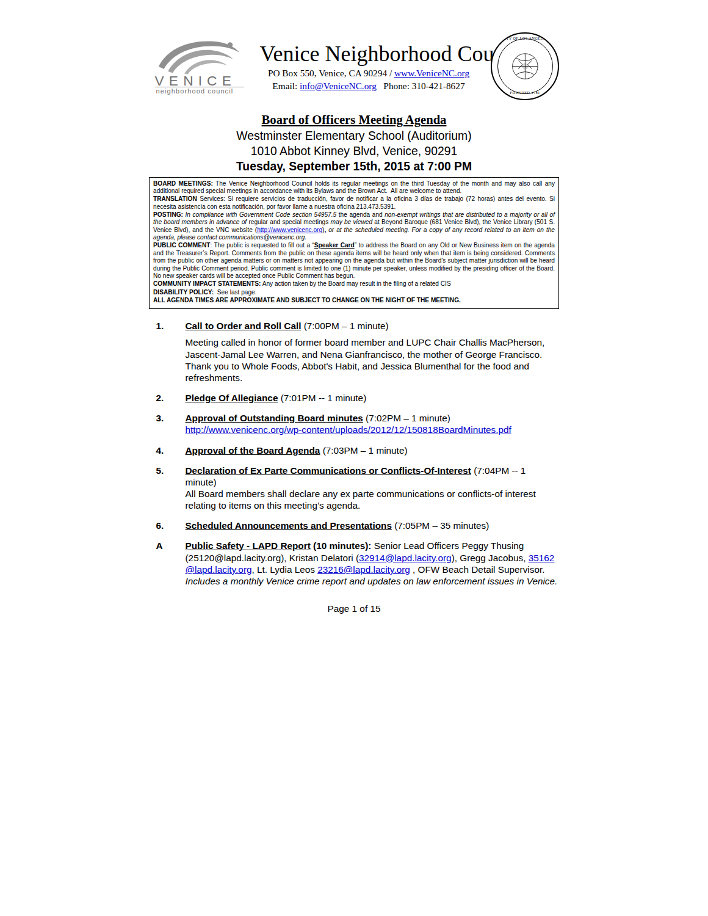VENICE
neighborhood council
Venice Neighborhood Council
PO Box 550, Venice, CA 90294 / www.VeniceNC.org
Email: info@VeniceNC.org Phone: 310-421-8627
CITY OF LOS ANGELES
FOUNDED 1781
Board of Officers Meeting Agenda
Westminster Elementary School (Auditorium)
1010 Abbot Kinney Blvd, Venice, 90291
Tuesday, September 15th, 2015 at 7:00 PM
BOARD MEETINGS: The Venice Neighborhood Council holds its regular meetings on the third Tuesday of the month and may also call any additional required special meetings in accordance with its Bylaws and the Brown Act. All are welcome to attend.
TRANSLATION Services: Si requiere servicios de traducción, favor de notificar a la oficina 3 días de trabajo (72 horas) antes del evento. Si necesita asistencia con esta notificación, por favor llame a nuestra oficina 213.473.5391.
POSTING: In compliance with Government Code section 54957.5 the agenda and non-exempt writings that are distributed to a majority or all of the board members in advance of regular and special meetings may be viewed at Beyond Baroque (681 Venice Blvd), the Venice Library (501 S. Venice Blvd), and the VNC website (http://www.venicenc.org), or at the scheduled meeting. For a copy of any record related to an item on the agenda, please contact communications@venicenc.org.
PUBLIC COMMENT: The public is requested to fill out a “Speaker Card” to address the Board on any Old or New Business item on the agenda and the Treasurer’s Report. Comments from the public on these agenda items will be heard only when that item is being considered. Comments from the public on other agenda matters or on matters not appearing on the agenda but within the Board's subject matter jurisdiction will be heard during the Public Comment period. Public comment is limited to one (1) minute per speaker, unless modified by the presiding officer of the Board. No new speaker cards will be accepted once Public Comment has begun.
COMMUNITY IMPACT STATEMENTS: Any action taken by the Board may result in the filing of a related CIS
DISABILITY POLICY: See last page.
ALL AGENDA TIMES ARE APPROXIMATE AND SUBJECT TO CHANGE ON THE NIGHT OF THE MEETING.
1.
Call to Order and Roll Call (7:00PM – 1 minute)
Meeting called in honor of former board member and LUPC Chair Challis MacPherson, Jascent-Jamal Lee Warren, and Nena Gianfrancisco, the mother of George Francisco. Thank you to Whole Foods, Abbot's Habit, and Jessica Blumenthal for the food and refreshments.
2.
Pledge Of Allegiance (7:01PM -- 1 minute)
3.
Approval of Outstanding Board minutes (7:02PM – 1 minute)
http://www.venicenc.org/wp-content/uploads/2012/12/150818BoardMinutes.pdf
4.
Approval of the Board Agenda (7:03PM – 1 minute)
5.
Declaration of Ex Parte Communications or Conflicts-Of-Interest (7:04PM -- 1 minute)
All Board members shall declare any ex parte communications or conflicts-of interest relating to items on this meeting’s agenda.
6.
Scheduled Announcements and Presentations (7:05PM – 35 minutes)
A
Public Safety - LAPD Report (10 minutes): Senior Lead Officers Peggy Thusing (25120@lapd.lacity.org), Kristan Delatori (32914@lapd.lacity.org), Gregg Jacobus, 35162@lapd.lacity.org, Lt. Lydia Leos 23216@lapd.lacity.org , OFW Beach Detail Supervisor.
Includes a monthly Venice crime report and updates on law enforcement issues in Venice.
Page 1 of 15